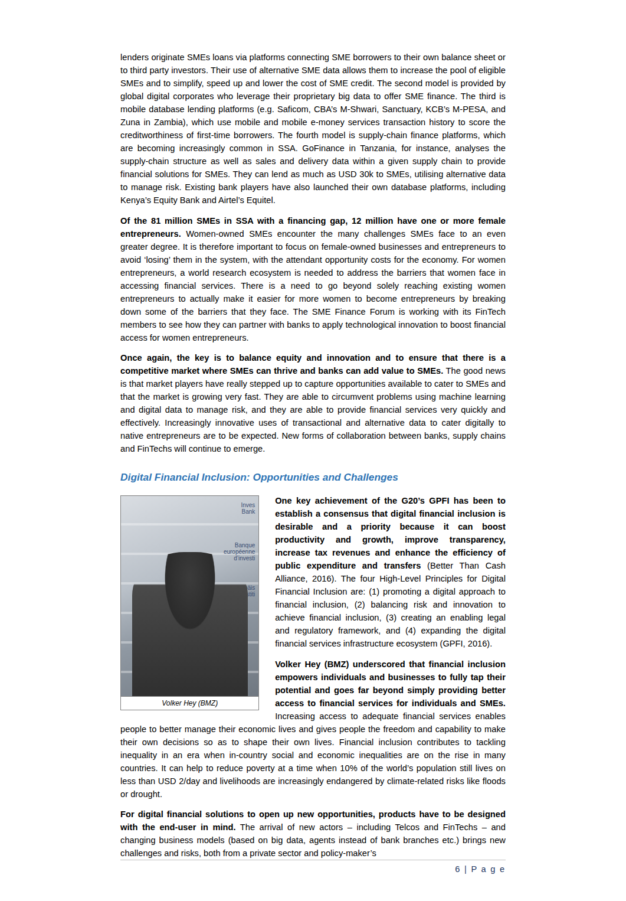lenders originate SMEs loans via platforms connecting SME borrowers to their own balance sheet or to third party investors. Their use of alternative SME data allows them to increase the pool of eligible SMEs and to simplify, speed up and lower the cost of SME credit. The second model is provided by global digital corporates who leverage their proprietary big data to offer SME finance. The third is mobile database lending platforms (e.g. Saficom, CBA’s M-Shwari, Sanctuary, KCB’s M-PESA, and Zuna in Zambia), which use mobile and mobile e-money services transaction history to score the creditworthiness of first-time borrowers. The fourth model is supply-chain finance platforms, which are becoming increasingly common in SSA. GoFinance in Tanzania, for instance, analyses the supply-chain structure as well as sales and delivery data within a given supply chain to provide financial solutions for SMEs. They can lend as much as USD 30k to SMEs, utilising alternative data to manage risk. Existing bank players have also launched their own database platforms, including Kenya’s Equity Bank and Airtel’s Equitel.
Of the 81 million SMEs in SSA with a financing gap, 12 million have one or more female entrepreneurs. Women-owned SMEs encounter the many challenges SMEs face to an even greater degree. It is therefore important to focus on female-owned businesses and entrepreneurs to avoid ‘losing’ them in the system, with the attendant opportunity costs for the economy. For women entrepreneurs, a world research ecosystem is needed to address the barriers that women face in accessing financial services. There is a need to go beyond solely reaching existing women entrepreneurs to actually make it easier for more women to become entrepreneurs by breaking down some of the barriers that they face. The SME Finance Forum is working with its FinTech members to see how they can partner with banks to apply technological innovation to boost financial access for women entrepreneurs.
Once again, the key is to balance equity and innovation and to ensure that there is a competitive market where SMEs can thrive and banks can add value to SMEs. The good news is that market players have really stepped up to capture opportunities available to cater to SMEs and that the market is growing very fast. They are able to circumvent problems using machine learning and digital data to manage risk, and they are able to provide financial services very quickly and effectively. Increasingly innovative uses of transactional and alternative data to cater digitally to native entrepreneurs are to be expected. New forms of collaboration between banks, supply chains and FinTechs will continue to emerge.
Digital Financial Inclusion: Opportunities and Challenges
Inves
Bank
Banque
européenne
d’investi
Europäis
Investiti
Volker Hey (BMZ)
One key achievement of the G20’s GPFI has been to establish a consensus that digital financial inclusion is desirable and a priority because it can boost productivity and growth, improve transparency, increase tax revenues and enhance the efficiency of public expenditure and transfers (Better Than Cash Alliance, 2016). The four High-Level Principles for Digital Financial Inclusion are: (1) promoting a digital approach to financial inclusion, (2) balancing risk and innovation to achieve financial inclusion, (3) creating an enabling legal and regulatory framework, and (4) expanding the digital financial services infrastructure ecosystem (GPFI, 2016).
Volker Hey (BMZ) underscored that financial inclusion empowers individuals and businesses to fully tap their potential and goes far beyond simply providing better access to financial services for individuals and SMEs. Increasing access to adequate financial services enables people to better manage their economic lives and gives people the freedom and capability to make their own decisions so as to shape their own lives. Financial inclusion contributes to tackling inequality in an era when in-country social and economic inequalities are on the rise in many countries. It can help to reduce poverty at a time when 10% of the world’s population still lives on less than USD 2/day and livelihoods are increasingly endangered by climate-related risks like floods or drought.
For digital financial solutions to open up new opportunities, products have to be designed with the end-user in mind. The arrival of new actors – including Telcos and FinTechs – and changing business models (based on big data, agents instead of bank branches etc.) brings new challenges and risks, both from a private sector and policy-maker’s
6 | P a g e